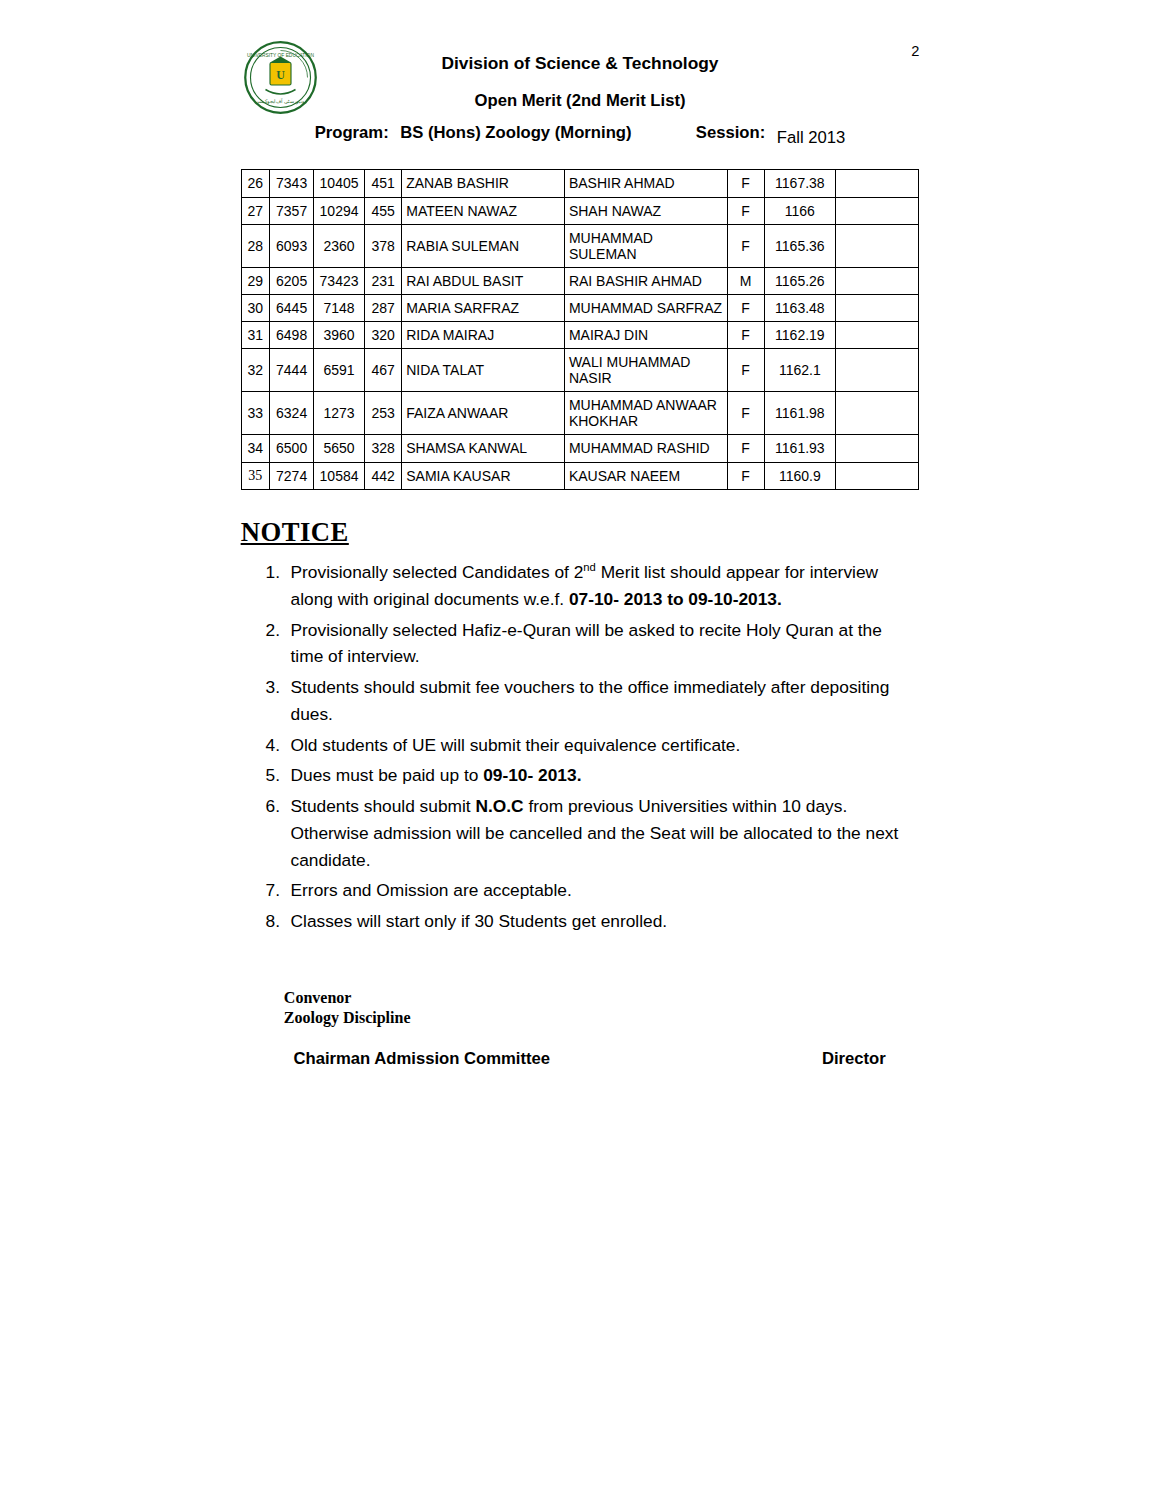2
UNIVERSITY OF EDUCATION U یونیورسٹی آف ایجوکیشن
Division of Science & Technology
Open Merit (2nd Merit List)
Program: BS (Hons) Zoology (Morning) Session: Fall 2013
| 26 | 7343 | 10405 | 451 | ZANAB BASHIR | BASHIR AHMAD | F | 1167.38 | |
| 27 | 7357 | 10294 | 455 | MATEEN NAWAZ | SHAH NAWAZ | F | 1166 | |
| 28 | 6093 | 2360 | 378 | RABIA SULEMAN | MUHAMMAD SULEMAN | F | 1165.36 | |
| 29 | 6205 | 73423 | 231 | RAI ABDUL BASIT | RAI BASHIR AHMAD | M | 1165.26 | |
| 30 | 6445 | 7148 | 287 | MARIA SARFRAZ | MUHAMMAD SARFRAZ | F | 1163.48 | |
| 31 | 6498 | 3960 | 320 | RIDA MAIRAJ | MAIRAJ DIN | F | 1162.19 | |
| 32 | 7444 | 6591 | 467 | NIDA TALAT | WALI MUHAMMAD NASIR | F | 1162.1 | |
| 33 | 6324 | 1273 | 253 | FAIZA ANWAAR | MUHAMMAD ANWAAR KHOKHAR | F | 1161.98 | |
| 34 | 6500 | 5650 | 328 | SHAMSA KANWAL | MUHAMMAD RASHID | F | 1161.93 | |
| 35 | 7274 | 10584 | 442 | SAMIA KAUSAR | KAUSAR NAEEM | F | 1160.9 | |
NOTICE
Provisionally selected Candidates of 2nd Merit list should appear for interview along with original documents w.e.f. 07-10- 2013 to 09-10-2013.
Provisionally selected Hafiz-e-Quran will be asked to recite Holy Quran at the time of interview.
Students should submit fee vouchers to the office immediately after depositing dues.
Old students of UE will submit their equivalence certificate.
Dues must be paid up to 09-10- 2013.
Students should submit N.O.C from previous Universities within 10 days. Otherwise admission will be cancelled and the Seat will be allocated to the next candidate.
Errors and Omission are acceptable.
Classes will start only if 30 Students get enrolled.
Convenor
Zoology Discipline
Chairman Admission Committee
Director